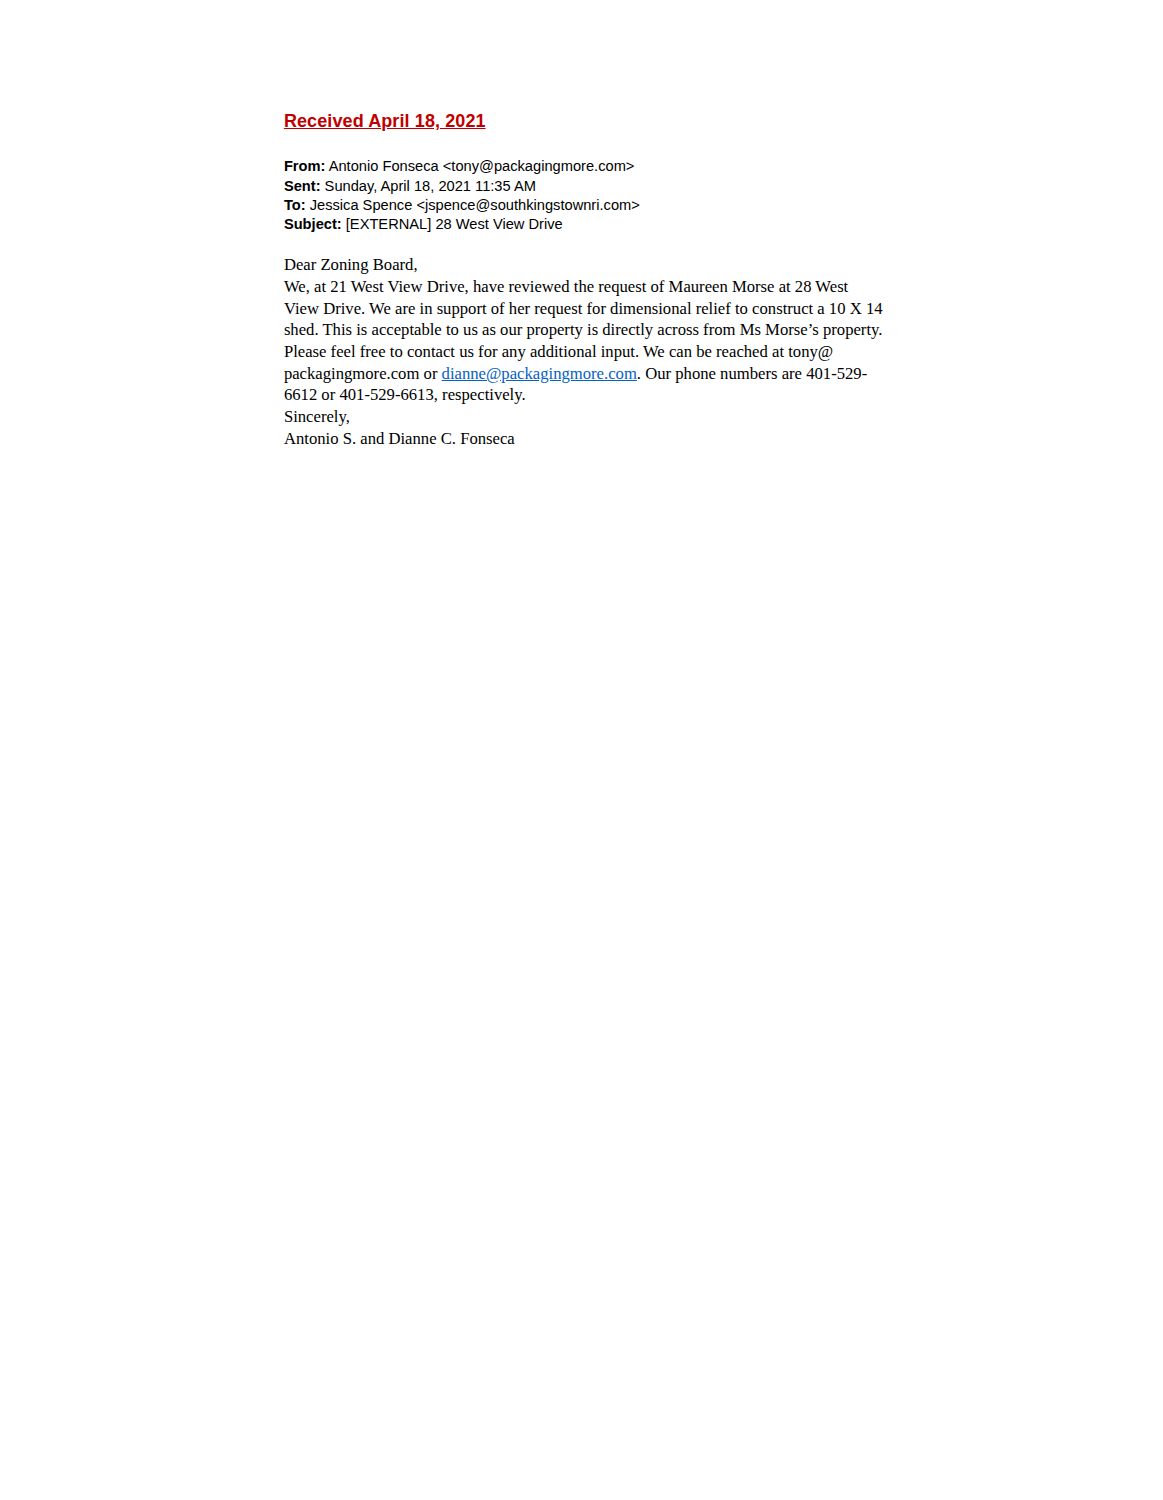Received April 18, 2021
From: Antonio Fonseca <tony@packagingmore.com>
Sent: Sunday, April 18, 2021 11:35 AM
To: Jessica Spence <jspence@southkingstownri.com>
Subject: [EXTERNAL] 28 West View Drive
Dear Zoning Board,
We, at 21 West View Drive, have reviewed the request of Maureen Morse at 28 West View Drive. We are in support of her request for dimensional relief to construct a 10 X 14 shed. This is acceptable to us as our property is directly across from Ms Morse’s property.
Please feel free to contact us for any additional input. We can be reached at tony@ packagingmore.com or dianne@packagingmore.com. Our phone numbers are 401-529-6612 or 401-529-6613, respectively.
Sincerely,
Antonio S. and Dianne C. Fonseca